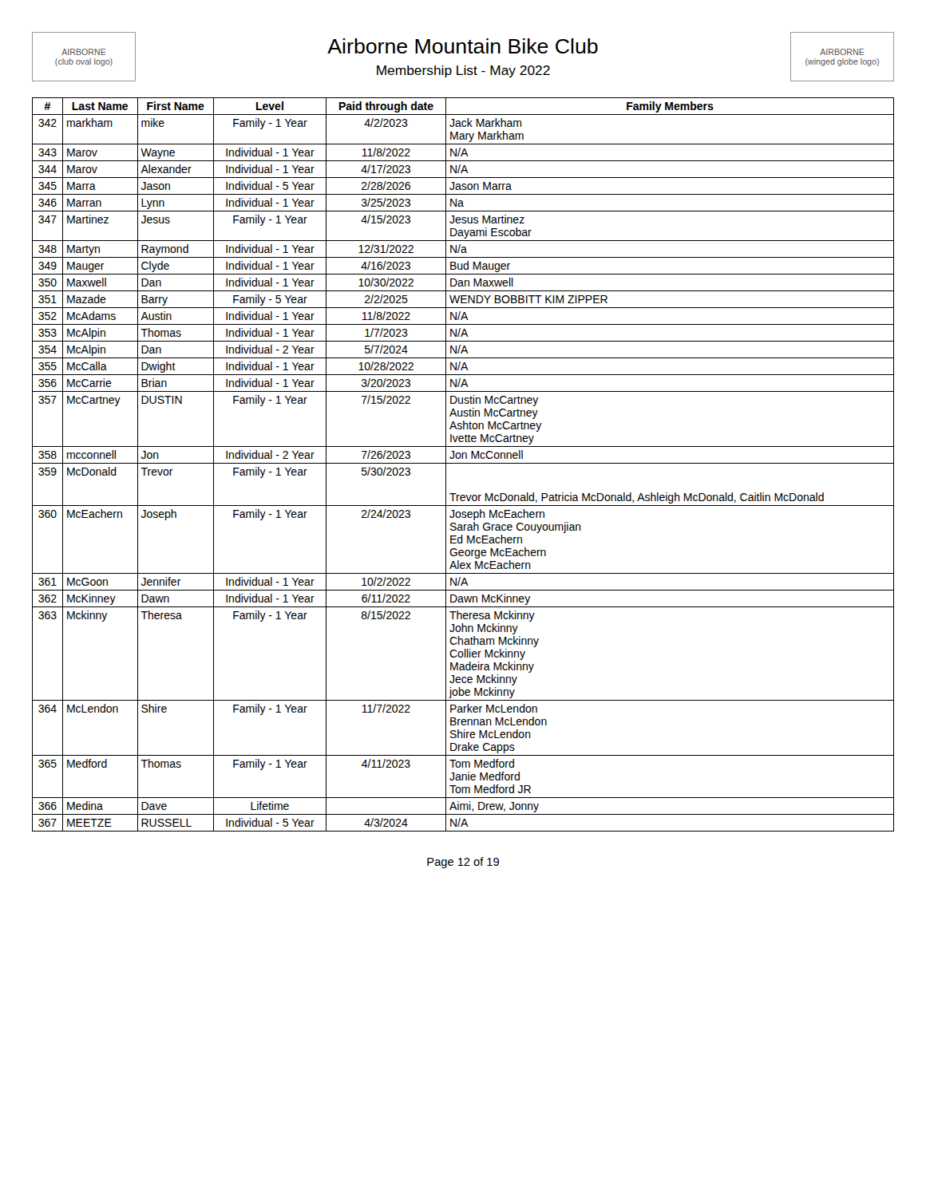AIRBORNE
(club oval logo)
Airborne Mountain Bike Club
Membership List - May 2022
AIRBORNE
(winged globe logo)
| # | Last Name | First Name | Level | Paid through date | Family Members |
| --- | --- | --- | --- | --- | --- |
| 342 | markham | mike | Family - 1 Year | 4/2/2023 | Jack Markham Mary Markham |
| 343 | Marov | Wayne | Individual - 1 Year | 11/8/2022 | N/A |
| 344 | Marov | Alexander | Individual - 1 Year | 4/17/2023 | N/A |
| 345 | Marra | Jason | Individual - 5 Year | 2/28/2026 | Jason Marra |
| 346 | Marran | Lynn | Individual - 1 Year | 3/25/2023 | Na |
| 347 | Martinez | Jesus | Family - 1 Year | 4/15/2023 | Jesus Martinez Dayami Escobar |
| 348 | Martyn | Raymond | Individual - 1 Year | 12/31/2022 | N/a |
| 349 | Mauger | Clyde | Individual - 1 Year | 4/16/2023 | Bud Mauger |
| 350 | Maxwell | Dan | Individual - 1 Year | 10/30/2022 | Dan Maxwell |
| 351 | Mazade | Barry | Family - 5 Year | 2/2/2025 | WENDY BOBBITT KIM ZIPPER |
| 352 | McAdams | Austin | Individual - 1 Year | 11/8/2022 | N/A |
| 353 | McAlpin | Thomas | Individual - 1 Year | 1/7/2023 | N/A |
| 354 | McAlpin | Dan | Individual - 2 Year | 5/7/2024 | N/A |
| 355 | McCalla | Dwight | Individual - 1 Year | 10/28/2022 | N/A |
| 356 | McCarrie | Brian | Individual - 1 Year | 3/20/2023 | N/A |
| 357 | McCartney | DUSTIN | Family - 1 Year | 7/15/2022 | Dustin McCartney Austin McCartney Ashton McCartney Ivette McCartney |
| 358 | mcconnell | Jon | Individual - 2 Year | 7/26/2023 | Jon McConnell |
| 359 | McDonald | Trevor | Family - 1 Year | 5/30/2023 | Trevor McDonald, Patricia McDonald, Ashleigh McDonald, Caitlin McDonald |
| 360 | McEachern | Joseph | Family - 1 Year | 2/24/2023 | Joseph McEachern Sarah Grace Couyoumjian Ed McEachern George McEachern Alex McEachern |
| 361 | McGoon | Jennifer | Individual - 1 Year | 10/2/2022 | N/A |
| 362 | McKinney | Dawn | Individual - 1 Year | 6/11/2022 | Dawn McKinney |
| 363 | Mckinny | Theresa | Family - 1 Year | 8/15/2022 | Theresa Mckinny John Mckinny Chatham Mckinny Collier Mckinny Madeira Mckinny Jece Mckinny jobe Mckinny |
| 364 | McLendon | Shire | Family - 1 Year | 11/7/2022 | Parker McLendon Brennan McLendon Shire McLendon Drake Capps |
| 365 | Medford | Thomas | Family - 1 Year | 4/11/2023 | Tom Medford Janie Medford Tom Medford JR |
| 366 | Medina | Dave | Lifetime | | Aimi, Drew, Jonny |
| 367 | MEETZE | RUSSELL | Individual - 5 Year | 4/3/2024 | N/A |
Page 12 of 19